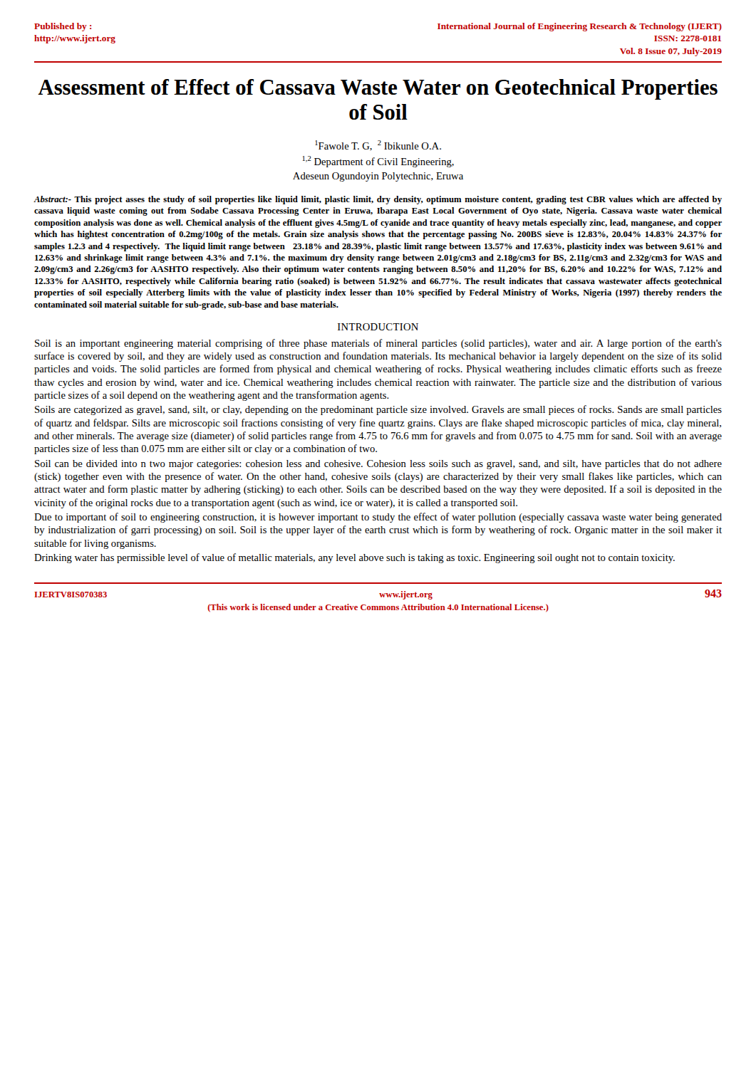Published by :
http://www.ijert.org
International Journal of Engineering Research & Technology (IJERT)
ISSN: 2278-0181
Vol. 8 Issue 07, July-2019
Assessment of Effect of Cassava Waste Water on Geotechnical Properties of Soil
1Fawole T. G, 2 Ibikunle O.A.
1,2 Department of Civil Engineering,
Adeseun Ogundoyin Polytechnic, Eruwa
Abstract:- This project asses the study of soil properties like liquid limit, plastic limit, dry density, optimum moisture content, grading test CBR values which are affected by cassava liquid waste coming out from Sodabe Cassava Processing Center in Eruwa, Ibarapa East Local Government of Oyo state, Nigeria. Cassava waste water chemical composition analysis was done as well. Chemical analysis of the effluent gives 4.5mg/L of cyanide and trace quantity of heavy metals especially zinc, lead, manganese, and copper which has hightest concentration of 0.2mg/100g of the metals. Grain size analysis shows that the percentage passing No. 200BS sieve is 12.83%, 20.04% 14.83% 24.37% for samples 1.2.3 and 4 respectively. The liquid limit range between 23.18% and 28.39%, plastic limit range between 13.57% and 17.63%, plasticity index was between 9.61% and 12.63% and shrinkage limit range between 4.3% and 7.1%. the maximum dry density range between 2.01g/cm3 and 2.18g/cm3 for BS, 2.11g/cm3 and 2.32g/cm3 for WAS and 2.09g/cm3 and 2.26g/cm3 for AASHTO respectively. Also their optimum water contents ranging between 8.50% and 11,20% for BS, 6.20% and 10.22% for WAS, 7.12% and 12.33% for AASHTO, respectively while California bearing ratio (soaked) is between 51.92% and 66.77%. The result indicates that cassava wastewater affects geotechnical properties of soil especially Atterberg limits with the value of plasticity index lesser than 10% specified by Federal Ministry of Works, Nigeria (1997) thereby renders the contaminated soil material suitable for sub-grade, sub-base and base materials.
INTRODUCTION
Soil is an important engineering material comprising of three phase materials of mineral particles (solid particles), water and air. A large portion of the earth's surface is covered by soil, and they are widely used as construction and foundation materials. Its mechanical behavior ia largely dependent on the size of its solid particles and voids. The solid particles are formed from physical and chemical weathering of rocks. Physical weathering includes climatic efforts such as freeze thaw cycles and erosion by wind, water and ice. Chemical weathering includes chemical reaction with rainwater. The particle size and the distribution of various particle sizes of a soil depend on the weathering agent and the transformation agents.
Soils are categorized as gravel, sand, silt, or clay, depending on the predominant particle size involved. Gravels are small pieces of rocks. Sands are small particles of quartz and feldspar. Silts are microscopic soil fractions consisting of very fine quartz grains. Clays are flake shaped microscopic particles of mica, clay mineral, and other minerals. The average size (diameter) of solid particles range from 4.75 to 76.6 mm for gravels and from 0.075 to 4.75 mm for sand. Soil with an average particles size of less than 0.075 mm are either silt or clay or a combination of two.
Soil can be divided into n two major categories: cohesion less and cohesive. Cohesion less soils such as gravel, sand, and silt, have particles that do not adhere (stick) together even with the presence of water. On the other hand, cohesive soils (clays) are characterized by their very small flakes like particles, which can attract water and form plastic matter by adhering (sticking) to each other. Soils can be described based on the way they were deposited. If a soil is deposited in the vicinity of the original rocks due to a transportation agent (such as wind, ice or water), it is called a transported soil.
Due to important of soil to engineering construction, it is however important to study the effect of water pollution (especially cassava waste water being generated by industrialization of garri processing) on soil. Soil is the upper layer of the earth crust which is form by weathering of rock. Organic matter in the soil maker it suitable for living organisms.
Drinking water has permissible level of value of metallic materials, any level above such is taking as toxic. Engineering soil ought not to contain toxicity.
IJERTV8IS070383
www.ijert.org
943
(This work is licensed under a Creative Commons Attribution 4.0 International License.)